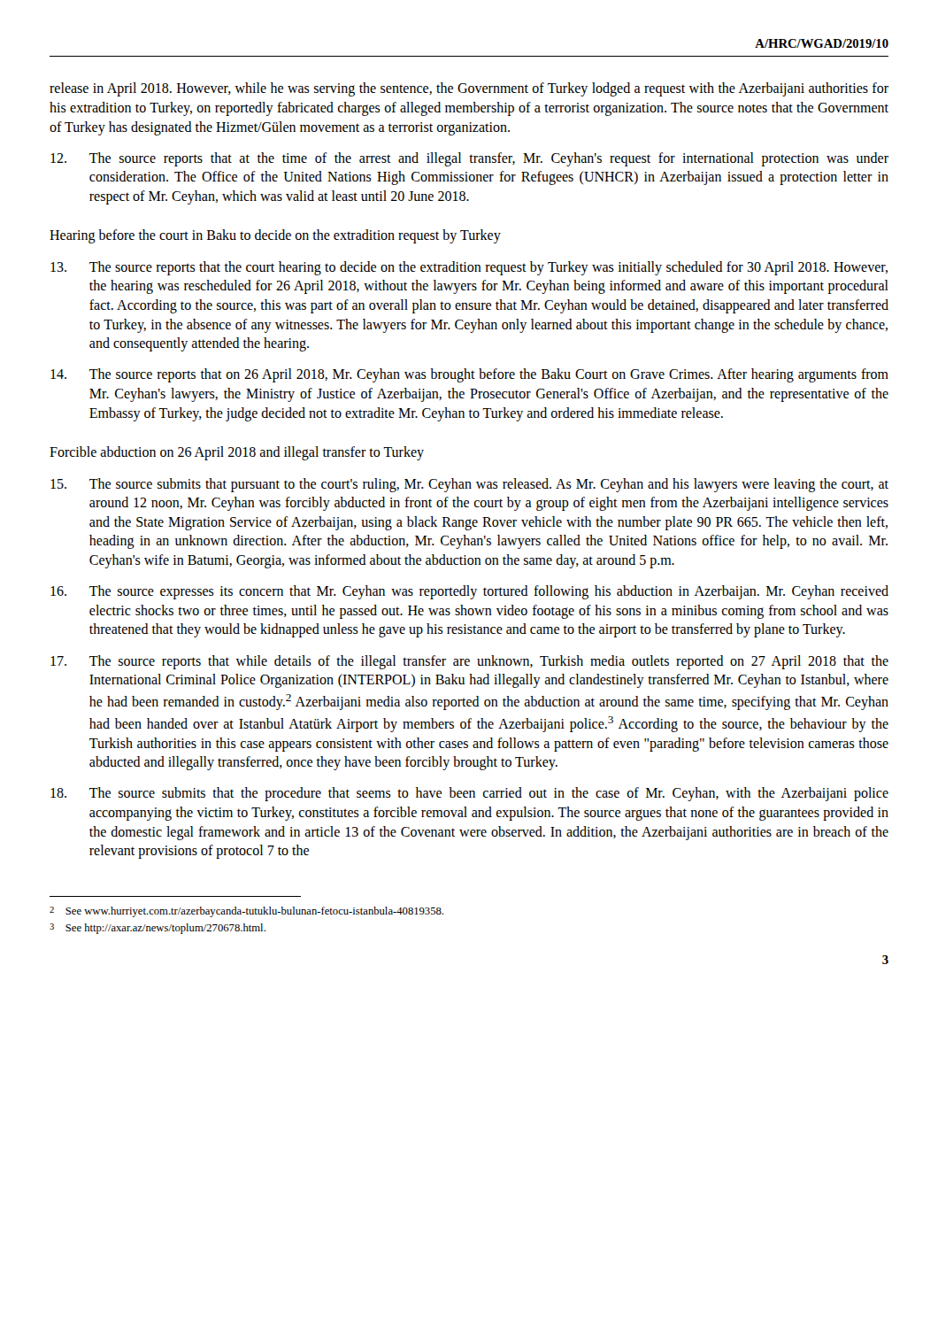A/HRC/WGAD/2019/10
release in April 2018. However, while he was serving the sentence, the Government of Turkey lodged a request with the Azerbaijani authorities for his extradition to Turkey, on reportedly fabricated charges of alleged membership of a terrorist organization. The source notes that the Government of Turkey has designated the Hizmet/Gülen movement as a terrorist organization.
12.
The source reports that at the time of the arrest and illegal transfer, Mr. Ceyhan's request for international protection was under consideration. The Office of the United Nations High Commissioner for Refugees (UNHCR) in Azerbaijan issued a protection letter in respect of Mr. Ceyhan, which was valid at least until 20 June 2018.
Hearing before the court in Baku to decide on the extradition request by Turkey
13.
The source reports that the court hearing to decide on the extradition request by Turkey was initially scheduled for 30 April 2018. However, the hearing was rescheduled for 26 April 2018, without the lawyers for Mr. Ceyhan being informed and aware of this important procedural fact. According to the source, this was part of an overall plan to ensure that Mr. Ceyhan would be detained, disappeared and later transferred to Turkey, in the absence of any witnesses. The lawyers for Mr. Ceyhan only learned about this important change in the schedule by chance, and consequently attended the hearing.
14.
The source reports that on 26 April 2018, Mr. Ceyhan was brought before the Baku Court on Grave Crimes. After hearing arguments from Mr. Ceyhan's lawyers, the Ministry of Justice of Azerbaijan, the Prosecutor General's Office of Azerbaijan, and the representative of the Embassy of Turkey, the judge decided not to extradite Mr. Ceyhan to Turkey and ordered his immediate release.
Forcible abduction on 26 April 2018 and illegal transfer to Turkey
15.
The source submits that pursuant to the court's ruling, Mr. Ceyhan was released. As Mr. Ceyhan and his lawyers were leaving the court, at around 12 noon, Mr. Ceyhan was forcibly abducted in front of the court by a group of eight men from the Azerbaijani intelligence services and the State Migration Service of Azerbaijan, using a black Range Rover vehicle with the number plate 90 PR 665. The vehicle then left, heading in an unknown direction. After the abduction, Mr. Ceyhan's lawyers called the United Nations office for help, to no avail. Mr. Ceyhan's wife in Batumi, Georgia, was informed about the abduction on the same day, at around 5 p.m.
16.
The source expresses its concern that Mr. Ceyhan was reportedly tortured following his abduction in Azerbaijan. Mr. Ceyhan received electric shocks two or three times, until he passed out. He was shown video footage of his sons in a minibus coming from school and was threatened that they would be kidnapped unless he gave up his resistance and came to the airport to be transferred by plane to Turkey.
17.
The source reports that while details of the illegal transfer are unknown, Turkish media outlets reported on 27 April 2018 that the International Criminal Police Organization (INTERPOL) in Baku had illegally and clandestinely transferred Mr. Ceyhan to Istanbul, where he had been remanded in custody.2 Azerbaijani media also reported on the abduction at around the same time, specifying that Mr. Ceyhan had been handed over at Istanbul Atatürk Airport by members of the Azerbaijani police.3 According to the source, the behaviour by the Turkish authorities in this case appears consistent with other cases and follows a pattern of even "parading" before television cameras those abducted and illegally transferred, once they have been forcibly brought to Turkey.
18.
The source submits that the procedure that seems to have been carried out in the case of Mr. Ceyhan, with the Azerbaijani police accompanying the victim to Turkey, constitutes a forcible removal and expulsion. The source argues that none of the guarantees provided in the domestic legal framework and in article 13 of the Covenant were observed. In addition, the Azerbaijani authorities are in breach of the relevant provisions of protocol 7 to the
2 See www.hurriyet.com.tr/azerbaycanda-tutuklu-bulunan-fetocu-istanbula-40819358.
3 See http://axar.az/news/toplum/270678.html.
3